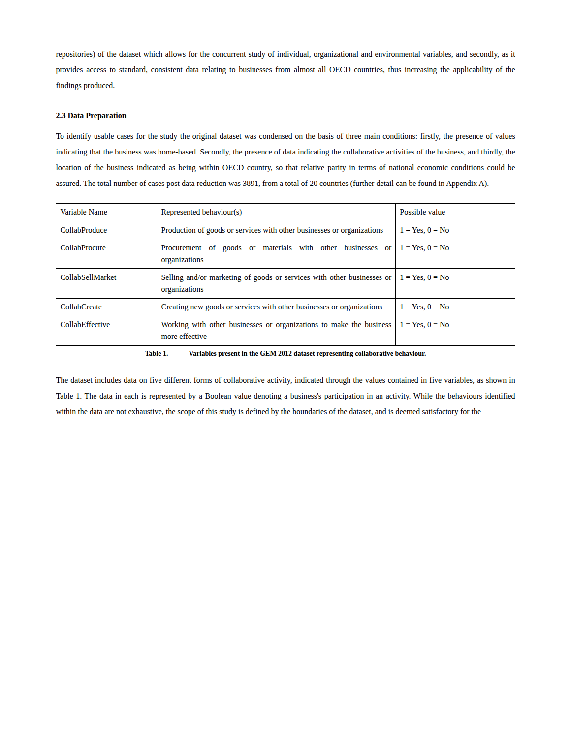repositories) of the dataset which allows for the concurrent study of individual, organizational and environmental variables, and secondly, as it provides access to standard, consistent data relating to businesses from almost all OECD countries, thus increasing the applicability of the findings produced.
2.3 Data Preparation
To identify usable cases for the study the original dataset was condensed on the basis of three main conditions: firstly, the presence of values indicating that the business was home-based. Secondly, the presence of data indicating the collaborative activities of the business, and thirdly, the location of the business indicated as being within OECD country, so that relative parity in terms of national economic conditions could be assured. The total number of cases post data reduction was 3891, from a total of 20 countries (further detail can be found in Appendix A).
| Variable Name | Represented behaviour(s) | Possible value |
| CollabProduce | Production of goods or services with other businesses or organizations | 1 = Yes, 0 = No |
| CollabProcure | Procurement of goods or materials with other businesses or organizations | 1 = Yes, 0 = No |
| CollabSellMarket | Selling and/or marketing of goods or services with other businesses or organizations | 1 = Yes, 0 = No |
| CollabCreate | Creating new goods or services with other businesses or organizations | 1 = Yes, 0 = No |
| CollabEffective | Working with other businesses or organizations to make the business more effective | 1 = Yes, 0 = No |
Table 1. Variables present in the GEM 2012 dataset representing collaborative behaviour.
The dataset includes data on five different forms of collaborative activity, indicated through the values contained in five variables, as shown in Table 1. The data in each is represented by a Boolean value denoting a business's participation in an activity. While the behaviours identified within the data are not exhaustive, the scope of this study is defined by the boundaries of the dataset, and is deemed satisfactory for the